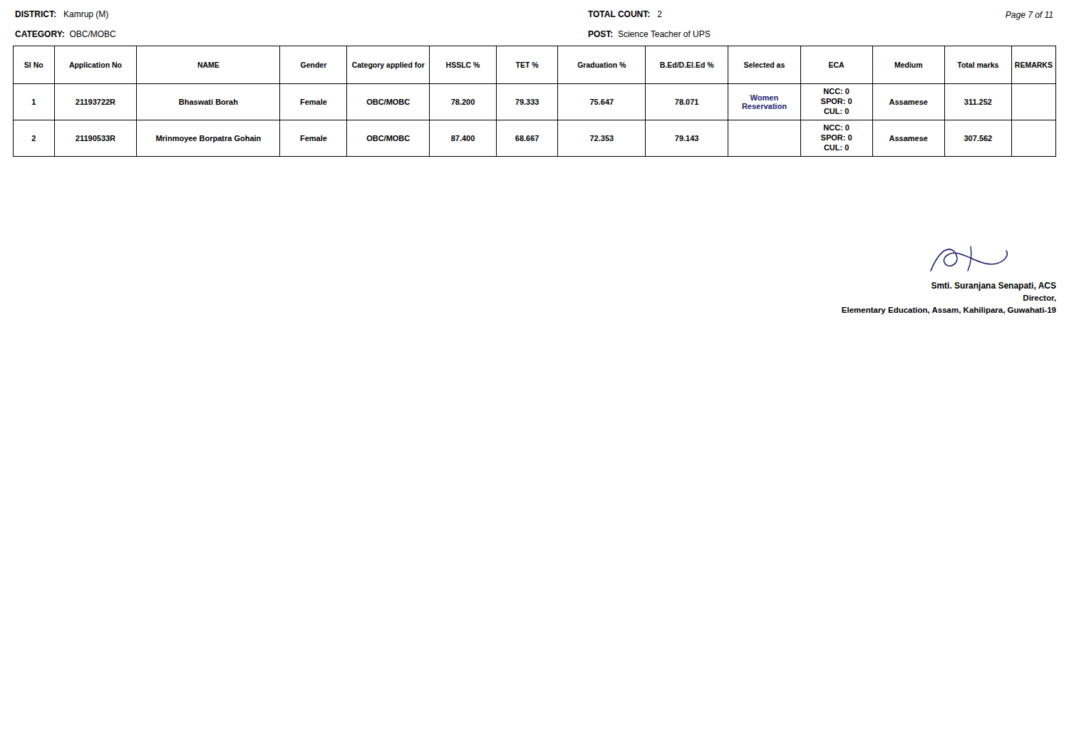Page 7 of 11
| DISTRICT: Kamrup (M) | TOTAL COUNT: 2 |
| CATEGORY: OBC/MOBC | POST: Science Teacher of UPS |
| Sl No | Application No | NAME | Gender | Category applied for | HSSLC % | TET % | Graduation % | B.Ed/D.El.Ed % | Selected as | ECA | Medium | Total marks | REMARKS |
| --- | --- | --- | --- | --- | --- | --- | --- | --- | --- | --- | --- | --- | --- |
| 1 | 21193722R | Bhaswati Borah | Female | OBC/MOBC | 78.200 | 79.333 | 75.647 | 78.071 | Women Reservation | NCC: 0 SPOR: 0 CUL: 0 | Assamese | 311.252 | |
| 2 | 21190533R | Mrinmoyee Borpatra Gohain | Female | OBC/MOBC | 87.400 | 68.667 | 72.353 | 79.143 | | NCC: 0 SPOR: 0 CUL: 0 | Assamese | 307.562 | |
Smti. Suranjana Senapati, ACS
Director,
Elementary Education, Assam, Kahilipara, Guwahati-19